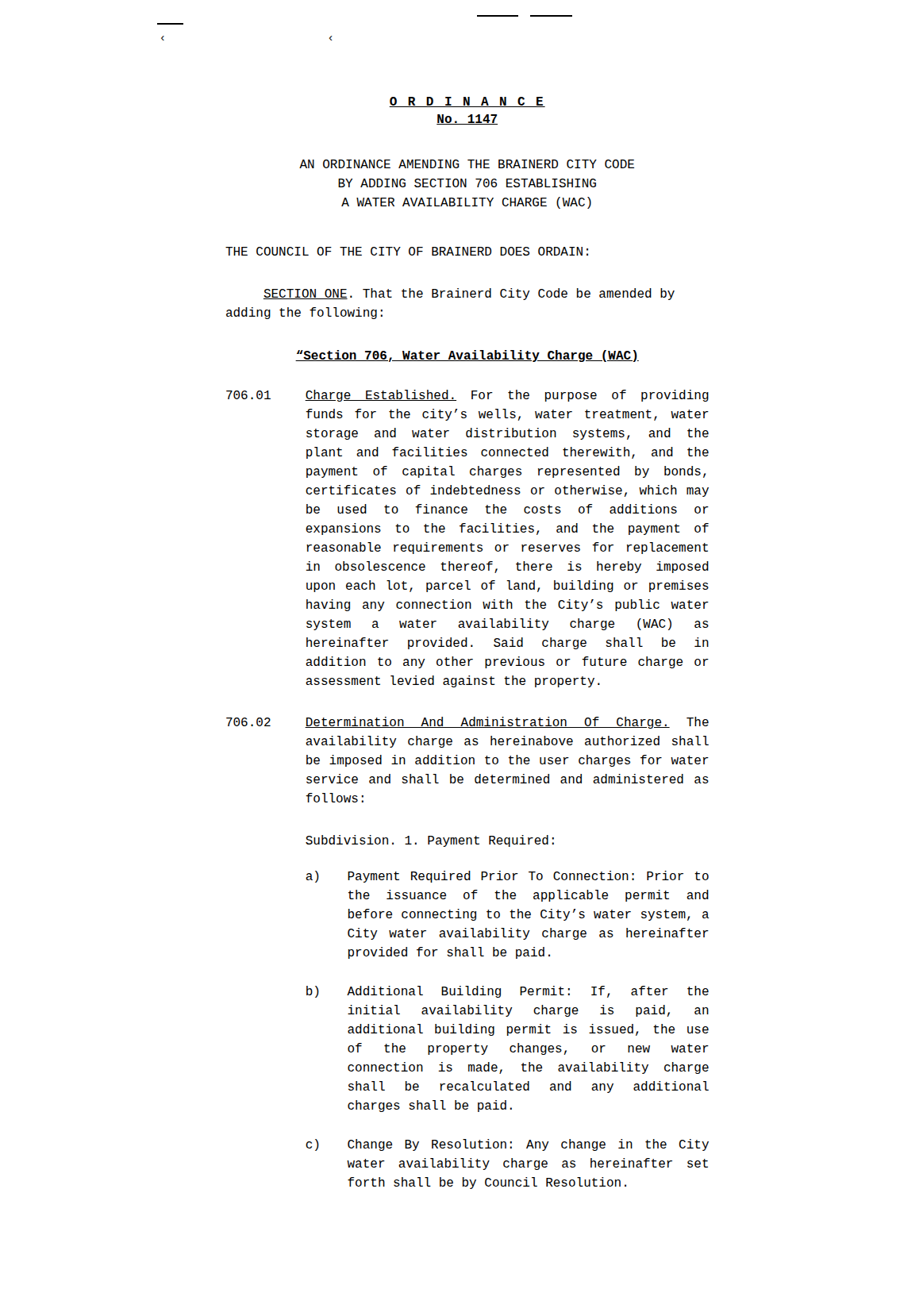‹ ‹
O R D I N A N C E
No. 1147
AN ORDINANCE AMENDING THE BRAINERD CITY CODE
BY ADDING SECTION 706 ESTABLISHING
A WATER AVAILABILITY CHARGE (WAC)
THE COUNCIL OF THE CITY OF BRAINERD DOES ORDAIN:
SECTION ONE. That the Brainerd City Code be amended by adding the following:
“Section 706, Water Availability Charge (WAC)
706.01
Charge Established. For the purpose of providing funds for the city’s wells, water treatment, water storage and water distribution systems, and the plant and facilities connected therewith, and the payment of capital charges represented by bonds, certificates of indebtedness or otherwise, which may be used to finance the costs of additions or expansions to the facilities, and the payment of reasonable requirements or reserves for replacement in obsolescence thereof, there is hereby imposed upon each lot, parcel of land, building or premises having any connection with the City’s public water system a water availability charge (WAC) as hereinafter provided. Said charge shall be in addition to any other previous or future charge or assessment levied against the property.
706.02
Determination And Administration Of Charge. The availability charge as hereinabove authorized shall be imposed in addition to the user charges for water service and shall be determined and administered as follows:
Subdivision. 1. Payment Required:
a) Payment Required Prior To Connection: Prior to the issuance of the applicable permit and before connecting to the City’s water system, a City water availability charge as hereinafter provided for shall be paid.
b) Additional Building Permit: If, after the initial availability charge is paid, an additional building permit is issued, the use of the property changes, or new water connection is made, the availability charge shall be recalculated and any additional charges shall be paid.
c) Change By Resolution: Any change in the City water availability charge as hereinafter set forth shall be by Council Resolution.